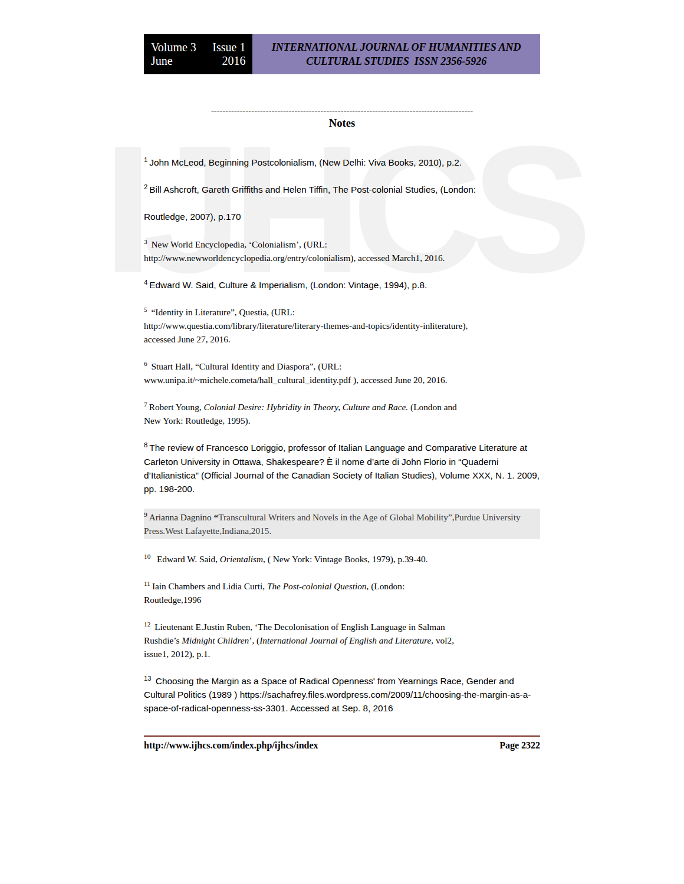Volume 3 Issue 1
June 2016
INTERNATIONAL JOURNAL OF HUMANITIES AND
CULTURAL STUDIES ISSN 2356-5926
IJHCS
-------------------------------------------------------------------------------------------
Notes
1John McLeod, Beginning Postcolonialism, (New Delhi: Viva Books, 2010), p.2.
2Bill Ashcroft, Gareth Griffiths and Helen Tiffin, The Post-colonial Studies, (London:
Routledge, 2007), p.170
3 New World Encyclopedia, ‘Colonialism’, (URL:
http://www.newworldencyclopedia.org/entry/colonialism), accessed March1, 2016.
4Edward W. Said, Culture & Imperialism, (London: Vintage, 1994), p.8.
5 “Identity in Literature”, Questia, (URL:
http://www.questia.com/library/literature/literary-themes-and-topics/identity-inliterature),
accessed June 27, 2016.
6 Stuart Hall, “Cultural Identity and Diaspora”, (URL:
www.unipa.it/~michele.cometa/hall_cultural_identity.pdf ), accessed June 20, 2016.
7Robert Young, Colonial Desire: Hybridity in Theory, Culture and Race. (London and
New York: Routledge, 1995).
8The review of Francesco Loriggio, professor of Italian Language and Comparative Literature at Carleton University in Ottawa, Shakespeare? È il nome d’arte di John Florio in “Quaderni d’Italianistica” (Official Journal of the Canadian Society of Italian Studies), Volume XXX, N. 1. 2009, pp. 198-200.
9Arianna Dagnino “Transcultural Writers and Novels in the Age of Global Mobility”,Purdue University Press.West Lafayette,Indiana,2015.
10 Edward W. Said, Orientalism, ( New York: Vintage Books, 1979), p.39-40.
11Iain Chambers and Lidia Curti, The Post-colonial Question, (London:
Routledge,1996
12 Lieutenant E.Justin Ruben, ‘The Decolonisation of English Language in Salman
Rushdie’s Midnight Children’, (International Journal of English and Literature, vol2,
issue1, 2012), p.1.
13 Choosing the Margin as a Space of Radical Openness' from Yearnings Race, Gender and Cultural Politics (1989 ) https://sachafrey.files.wordpress.com/2009/11/choosing-the-margin-as-a-space-of-radical-openness-ss-3301. Accessed at Sep. 8, 2016
http://www.ijhcs.com/index.php/ijhcs/index Page 2322